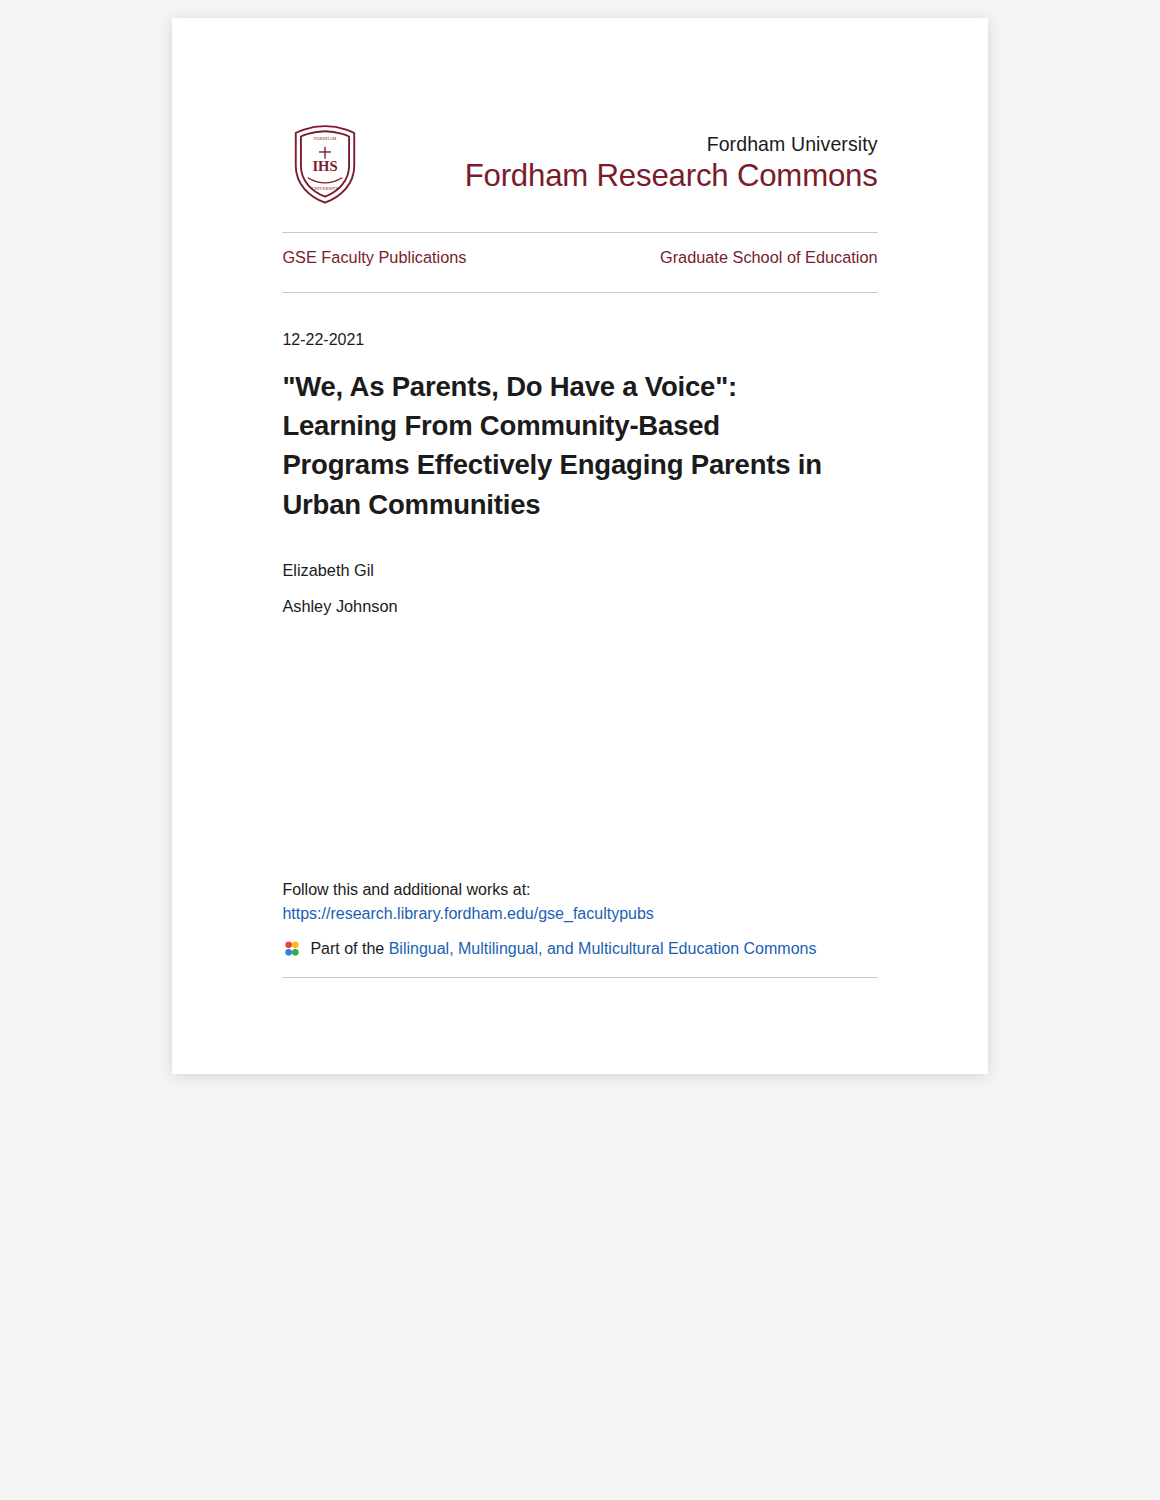IHS FORDHAM UNIVERSITY
Fordham University
Fordham Research Commons
GSE Faculty Publications Graduate School of Education
12-22-2021
"We, As Parents, Do Have a Voice": Learning From Community-Based Programs Effectively Engaging Parents in Urban Communities
Elizabeth Gil
Ashley Johnson
Follow this and additional works at: https://research.library.fordham.edu/gse_facultypubs
Part of the Bilingual, Multilingual, and Multicultural Education Commons